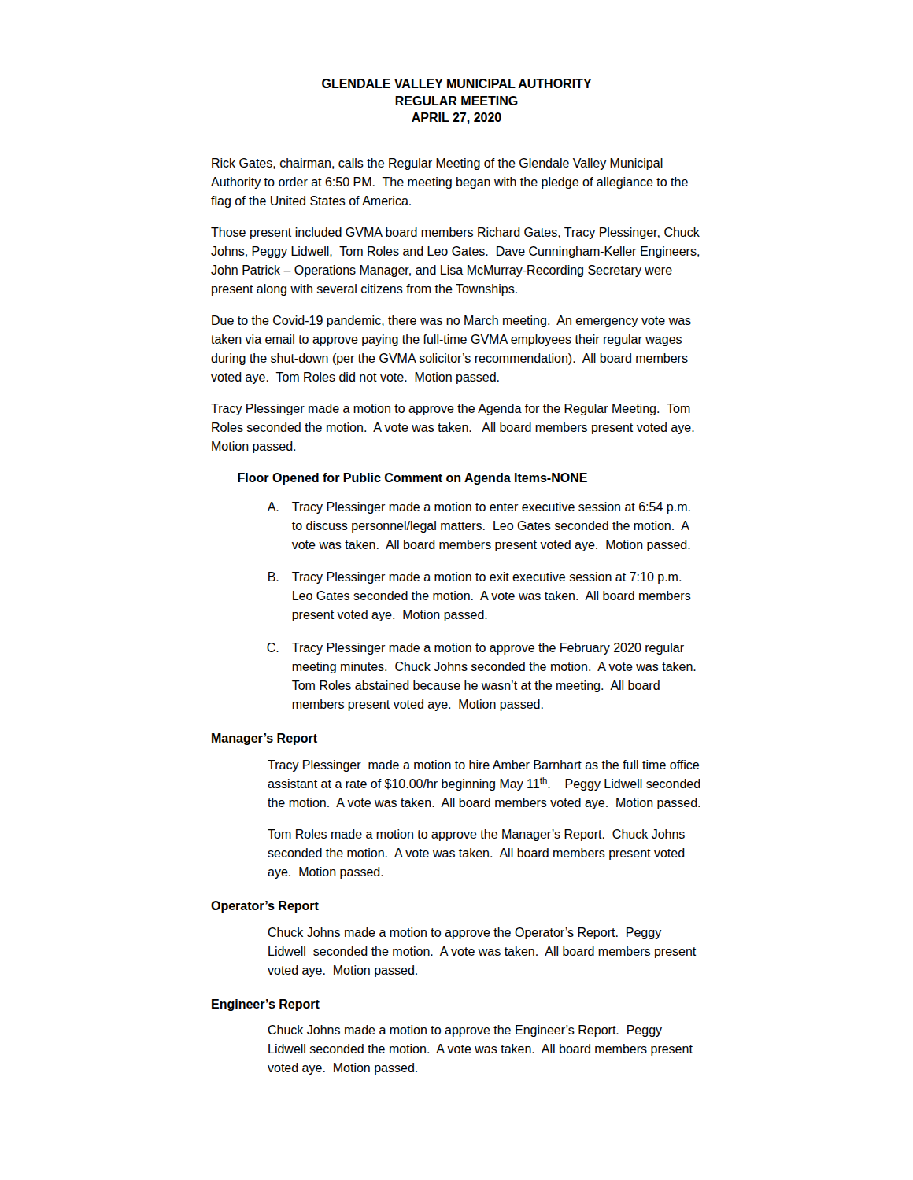GLENDALE VALLEY MUNICIPAL AUTHORITY
REGULAR MEETING
APRIL 27, 2020
Rick Gates, chairman, calls the Regular Meeting of the Glendale Valley Municipal Authority to order at 6:50 PM. The meeting began with the pledge of allegiance to the flag of the United States of America.
Those present included GVMA board members Richard Gates, Tracy Plessinger, Chuck Johns, Peggy Lidwell, Tom Roles and Leo Gates. Dave Cunningham-Keller Engineers, John Patrick – Operations Manager, and Lisa McMurray-Recording Secretary were present along with several citizens from the Townships.
Due to the Covid-19 pandemic, there was no March meeting. An emergency vote was taken via email to approve paying the full-time GVMA employees their regular wages during the shut-down (per the GVMA solicitor’s recommendation). All board members voted aye. Tom Roles did not vote. Motion passed.
Tracy Plessinger made a motion to approve the Agenda for the Regular Meeting. Tom Roles seconded the motion. A vote was taken. All board members present voted aye. Motion passed.
Floor Opened for Public Comment on Agenda Items-NONE
Tracy Plessinger made a motion to enter executive session at 6:54 p.m. to discuss personnel/legal matters. Leo Gates seconded the motion. A vote was taken. All board members present voted aye. Motion passed.
Tracy Plessinger made a motion to exit executive session at 7:10 p.m. Leo Gates seconded the motion. A vote was taken. All board members present voted aye. Motion passed.
Tracy Plessinger made a motion to approve the February 2020 regular meeting minutes. Chuck Johns seconded the motion. A vote was taken. Tom Roles abstained because he wasn’t at the meeting. All board members present voted aye. Motion passed.
Manager’s Report
Tracy Plessinger made a motion to hire Amber Barnhart as the full time office assistant at a rate of $10.00/hr beginning May 11th. Peggy Lidwell seconded the motion. A vote was taken. All board members voted aye. Motion passed.
Tom Roles made a motion to approve the Manager’s Report. Chuck Johns seconded the motion. A vote was taken. All board members present voted aye. Motion passed.
Operator’s Report
Chuck Johns made a motion to approve the Operator’s Report. Peggy Lidwell seconded the motion. A vote was taken. All board members present voted aye. Motion passed.
Engineer’s Report
Chuck Johns made a motion to approve the Engineer’s Report. Peggy Lidwell seconded the motion. A vote was taken. All board members present voted aye. Motion passed.